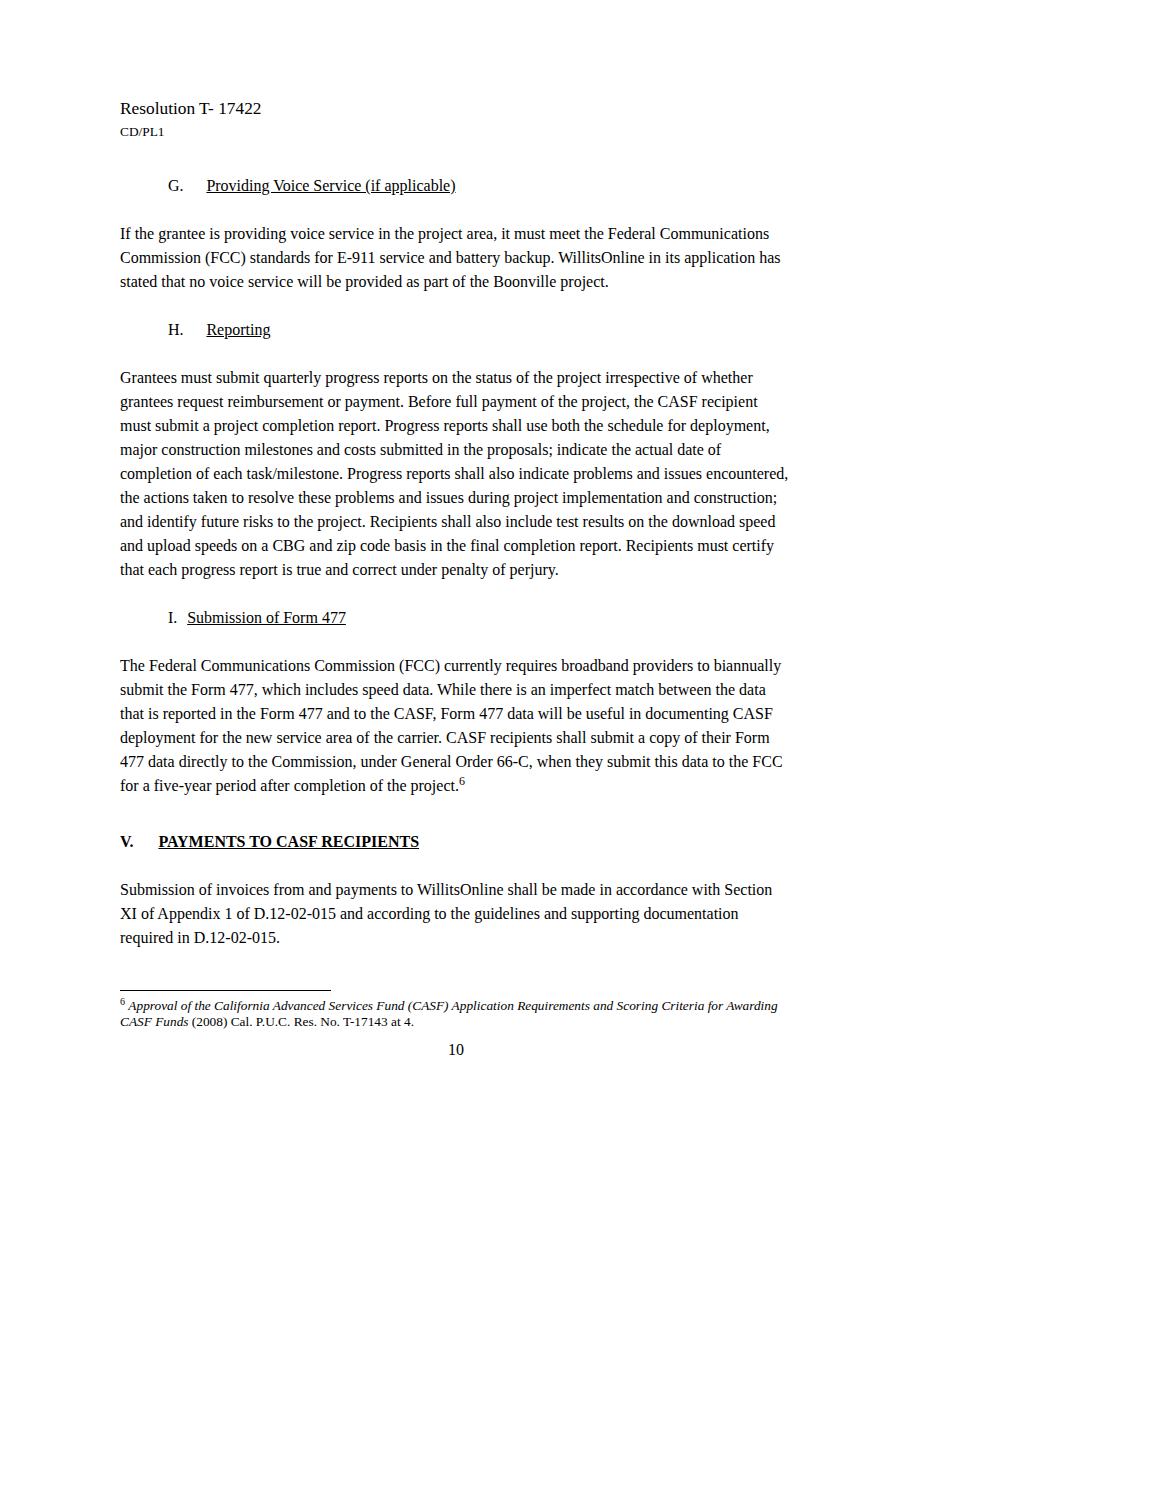Resolution T- 17422
CD/PL1
G. Providing Voice Service (if applicable)
If the grantee is providing voice service in the project area, it must meet the Federal Communications Commission (FCC) standards for E-911 service and battery backup. WillitsOnline in its application has stated that no voice service will be provided as part of the Boonville project.
H. Reporting
Grantees must submit quarterly progress reports on the status of the project irrespective of whether grantees request reimbursement or payment. Before full payment of the project, the CASF recipient must submit a project completion report. Progress reports shall use both the schedule for deployment, major construction milestones and costs submitted in the proposals; indicate the actual date of completion of each task/milestone. Progress reports shall also indicate problems and issues encountered, the actions taken to resolve these problems and issues during project implementation and construction; and identify future risks to the project. Recipients shall also include test results on the download speed and upload speeds on a CBG and zip code basis in the final completion report. Recipients must certify that each progress report is true and correct under penalty of perjury.
I. Submission of Form 477
The Federal Communications Commission (FCC) currently requires broadband providers to biannually submit the Form 477, which includes speed data. While there is an imperfect match between the data that is reported in the Form 477 and to the CASF, Form 477 data will be useful in documenting CASF deployment for the new service area of the carrier. CASF recipients shall submit a copy of their Form 477 data directly to the Commission, under General Order 66-C, when they submit this data to the FCC for a five-year period after completion of the project.6
V. PAYMENTS TO CASF RECIPIENTS
Submission of invoices from and payments to WillitsOnline shall be made in accordance with Section XI of Appendix 1 of D.12-02-015 and according to the guidelines and supporting documentation required in D.12-02-015.
6 Approval of the California Advanced Services Fund (CASF) Application Requirements and Scoring Criteria for Awarding CASF Funds (2008) Cal. P.U.C. Res. No. T-17143 at 4.
10